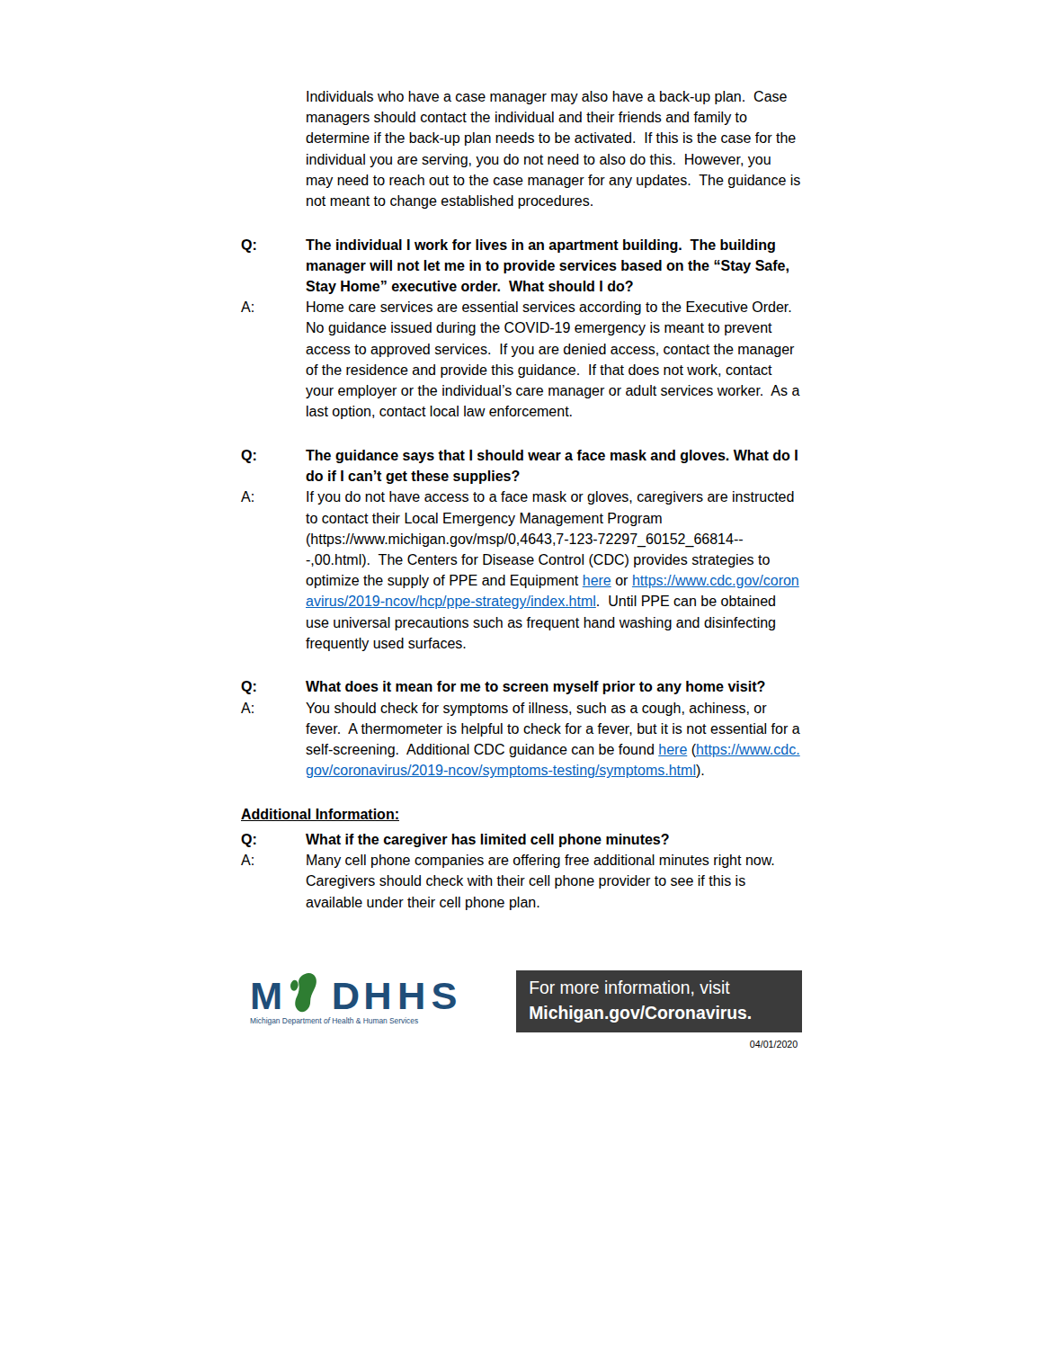Individuals who have a case manager may also have a back-up plan. Case managers should contact the individual and their friends and family to determine if the back-up plan needs to be activated. If this is the case for the individual you are serving, you do not need to also do this. However, you may need to reach out to the case manager for any updates. The guidance is not meant to change established procedures.
Q:
The individual I work for lives in an apartment building. The building manager will not let me in to provide services based on the “Stay Safe, Stay Home” executive order. What should I do?
A:
Home care services are essential services according to the Executive Order. No guidance issued during the COVID-19 emergency is meant to prevent access to approved services. If you are denied access, contact the manager of the residence and provide this guidance. If that does not work, contact your employer or the individual’s care manager or adult services worker. As a last option, contact local law enforcement.
Q:
The guidance says that I should wear a face mask and gloves. What do I do if I can’t get these supplies?
A:
If you do not have access to a face mask or gloves, caregivers are instructed to contact their Local Emergency Management Program (https://www.michigan.gov/msp/0,4643,7-123-72297_60152_66814---,00.html). The Centers for Disease Control (CDC) provides strategies to optimize the supply of PPE and Equipment here or https://www.cdc.gov/coronavirus/2019-ncov/hcp/ppe-strategy/index.html. Until PPE can be obtained use universal precautions such as frequent hand washing and disinfecting frequently used surfaces.
Q:
What does it mean for me to screen myself prior to any home visit?
A:
You should check for symptoms of illness, such as a cough, achiness, or fever. A thermometer is helpful to check for a fever, but it is not essential for a self-screening. Additional CDC guidance can be found here (https://www.cdc.gov/coronavirus/2019-ncov/symptoms-testing/symptoms.html).
Additional Information:
Q:
What if the caregiver has limited cell phone minutes?
A:
Many cell phone companies are offering free additional minutes right now. Caregivers should check with their cell phone provider to see if this is available under their cell phone plan.
M D H H S Michigan Department of Health & Human Services
For more information, visit Michigan.gov/Coronavirus.
04/01/2020